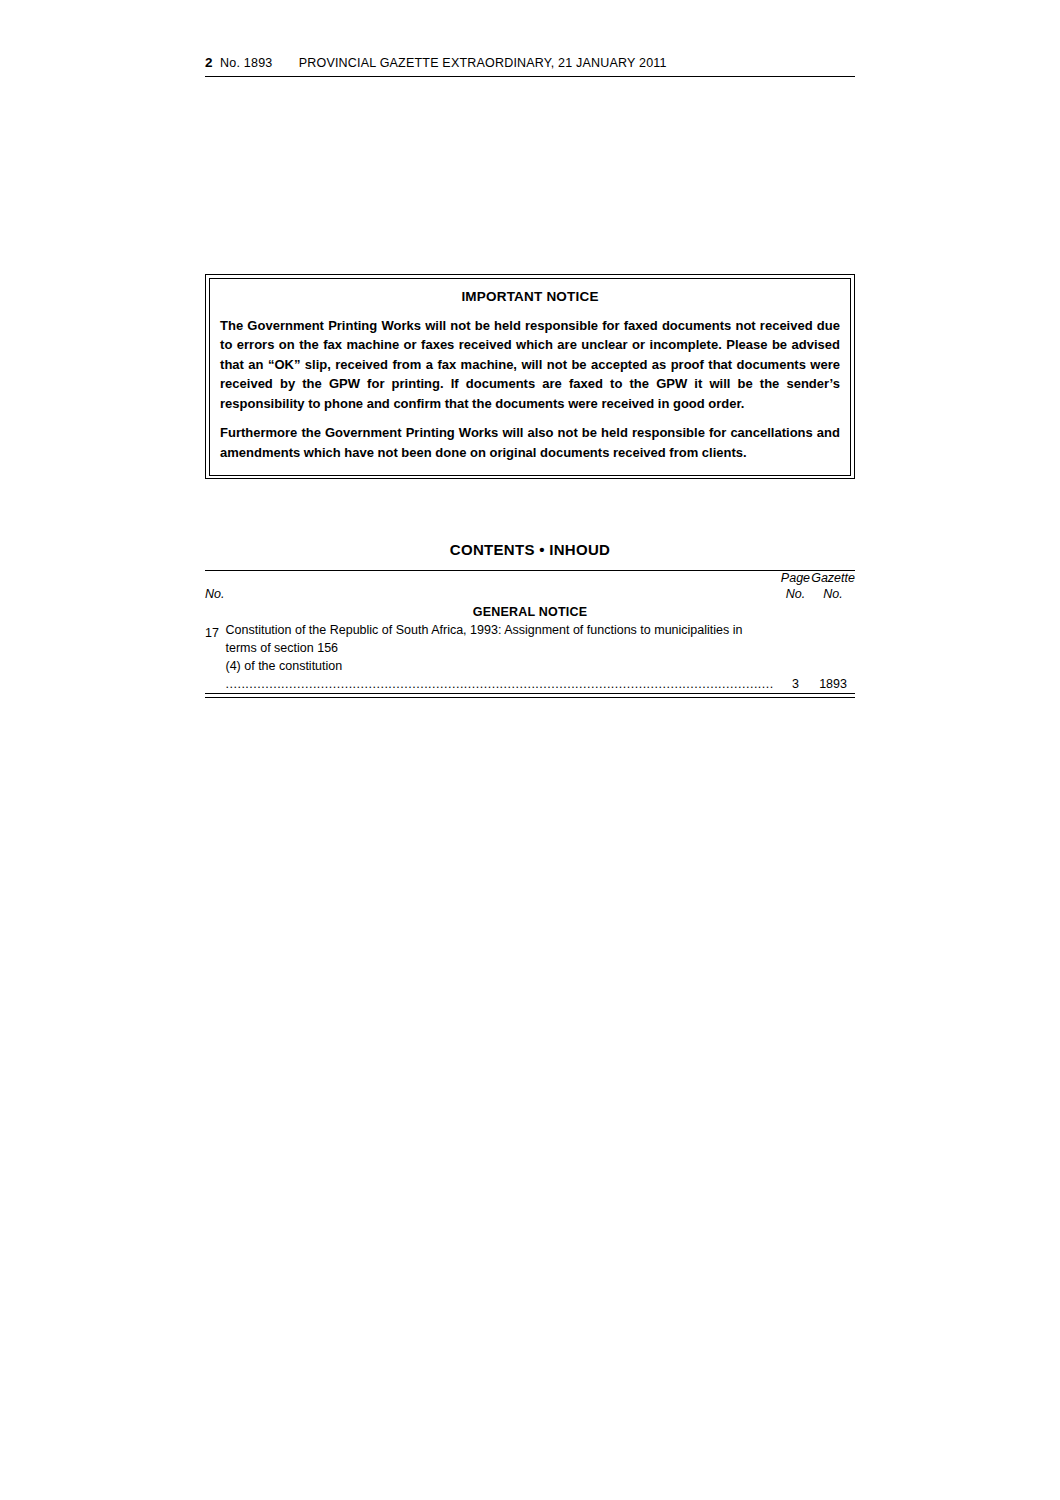2 No. 1893
PROVINCIAL GAZETTE EXTRAORDINARY, 21 JANUARY 2011
IMPORTANT NOTICE
The Government Printing Works will not be held responsible for faxed documents not received due to errors on the fax machine or faxes received which are unclear or incomplete. Please be advised that an “OK” slip, received from a fax machine, will not be accepted as proof that documents were received by the GPW for printing. If documents are faxed to the GPW it will be the sender’s responsibility to phone and confirm that the documents were received in good order.
Furthermore the Government Printing Works will also not be held responsible for cancellations and amendments which have not been done on original documents received from clients.
CONTENTS • INHOUD
| No. | | Page No. | Gazette No. |
| GENERAL NOTICE |
| 17 | Constitution of the Republic of South Africa, 1993: Assignment of functions to municipalities in terms of section 156 (4) of the constitution .......................................................................................................................................... | 3 | 1893 |